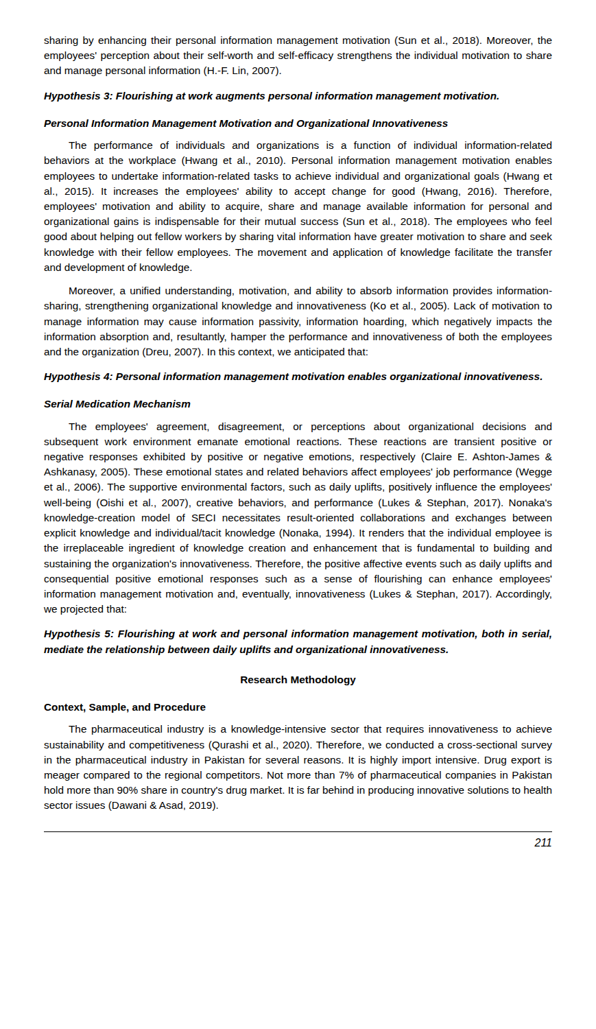sharing by enhancing their personal information management motivation (Sun et al., 2018). Moreover, the employees' perception about their self-worth and self-efficacy strengthens the individual motivation to share and manage personal information (H.-F. Lin, 2007).
Hypothesis 3: Flourishing at work augments personal information management motivation.
Personal Information Management Motivation and Organizational Innovativeness
The performance of individuals and organizations is a function of individual information-related behaviors at the workplace (Hwang et al., 2010). Personal information management motivation enables employees to undertake information-related tasks to achieve individual and organizational goals (Hwang et al., 2015). It increases the employees' ability to accept change for good (Hwang, 2016). Therefore, employees' motivation and ability to acquire, share and manage available information for personal and organizational gains is indispensable for their mutual success (Sun et al., 2018). The employees who feel good about helping out fellow workers by sharing vital information have greater motivation to share and seek knowledge with their fellow employees. The movement and application of knowledge facilitate the transfer and development of knowledge.
Moreover, a unified understanding, motivation, and ability to absorb information provides information-sharing, strengthening organizational knowledge and innovativeness (Ko et al., 2005). Lack of motivation to manage information may cause information passivity, information hoarding, which negatively impacts the information absorption and, resultantly, hamper the performance and innovativeness of both the employees and the organization (Dreu, 2007). In this context, we anticipated that:
Hypothesis 4: Personal information management motivation enables organizational innovativeness.
Serial Medication Mechanism
The employees' agreement, disagreement, or perceptions about organizational decisions and subsequent work environment emanate emotional reactions. These reactions are transient positive or negative responses exhibited by positive or negative emotions, respectively (Claire E. Ashton-James & Ashkanasy, 2005). These emotional states and related behaviors affect employees' job performance (Wegge et al., 2006). The supportive environmental factors, such as daily uplifts, positively influence the employees' well-being (Oishi et al., 2007), creative behaviors, and performance (Lukes & Stephan, 2017). Nonaka's knowledge-creation model of SECI necessitates result-oriented collaborations and exchanges between explicit knowledge and individual/tacit knowledge (Nonaka, 1994). It renders that the individual employee is the irreplaceable ingredient of knowledge creation and enhancement that is fundamental to building and sustaining the organization's innovativeness. Therefore, the positive affective events such as daily uplifts and consequential positive emotional responses such as a sense of flourishing can enhance employees' information management motivation and, eventually, innovativeness (Lukes & Stephan, 2017). Accordingly, we projected that:
Hypothesis 5: Flourishing at work and personal information management motivation, both in serial, mediate the relationship between daily uplifts and organizational innovativeness.
Research Methodology
Context, Sample, and Procedure
The pharmaceutical industry is a knowledge-intensive sector that requires innovativeness to achieve sustainability and competitiveness (Qurashi et al., 2020). Therefore, we conducted a cross-sectional survey in the pharmaceutical industry in Pakistan for several reasons. It is highly import intensive. Drug export is meager compared to the regional competitors. Not more than 7% of pharmaceutical companies in Pakistan hold more than 90% share in country's drug market. It is far behind in producing innovative solutions to health sector issues (Dawani & Asad, 2019).
211